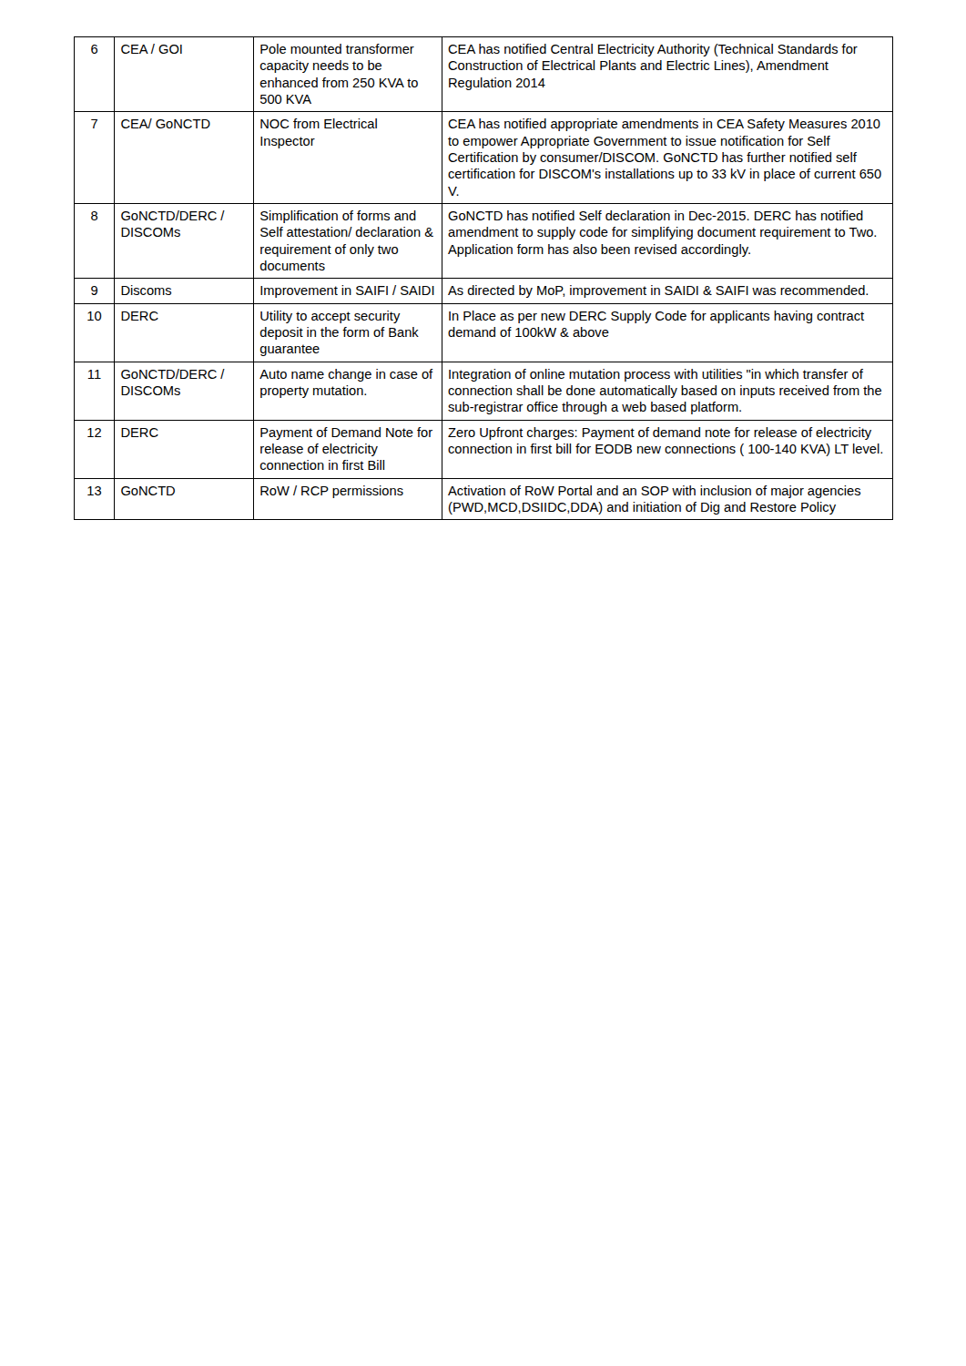| 6 | CEA / GOI | Pole mounted transformer capacity needs to be enhanced from 250 KVA to 500 KVA | CEA has notified Central Electricity Authority (Technical Standards for Construction of Electrical Plants and Electric Lines), Amendment Regulation 2014 |
| 7 | CEA/ GoNCTD | NOC from Electrical Inspector | CEA has notified appropriate amendments in CEA Safety Measures 2010 to empower Appropriate Government to issue notification for Self Certification by consumer/DISCOM. GoNCTD has further notified self certification for DISCOM's installations up to 33 kV in place of current 650 V. |
| 8 | GoNCTD/DERC / DISCOMs | Simplification of forms and Self attestation/ declaration & requirement of only two documents | GoNCTD has notified Self declaration in Dec-2015. DERC has notified amendment to supply code for simplifying document requirement to Two. Application form has also been revised accordingly. |
| 9 | Discoms | Improvement in SAIFI / SAIDI | As directed by MoP, improvement in SAIDI & SAIFI was recommended. |
| 10 | DERC | Utility to accept security deposit in the form of Bank guarantee | In Place as per new DERC Supply Code for applicants having contract demand of 100kW & above |
| 11 | GoNCTD/DERC / DISCOMs | Auto name change in case of property mutation. | Integration of online mutation process with utilities "in which transfer of connection shall be done automatically based on inputs received from the sub-registrar office through a web based platform. |
| 12 | DERC | Payment of Demand Note for release of electricity connection in first Bill | Zero Upfront charges: Payment of demand note for release of electricity connection in first bill for EODB new connections ( 100-140 KVA) LT level. |
| 13 | GoNCTD | RoW / RCP permissions | Activation of RoW Portal and an SOP with inclusion of major agencies (PWD,MCD,DSIIDC,DDA) and initiation of Dig and Restore Policy |